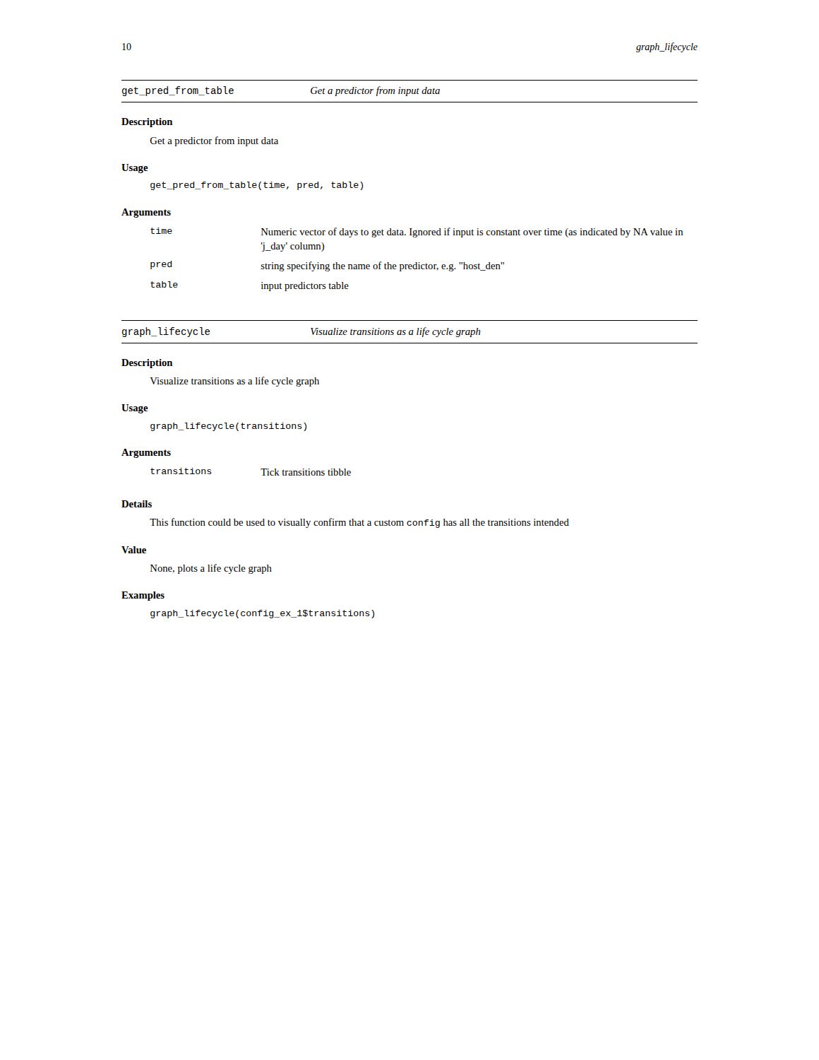10 graph_lifecycle
get_pred_from_table Get a predictor from input data
Description
Get a predictor from input data
Usage
get_pred_from_table(time, pred, table)
Arguments
| time | Numeric vector of days to get data. Ignored if input is constant over time (as indicated by NA value in 'j_day' column) |
| pred | string specifying the name of the predictor, e.g. "host_den" |
| table | input predictors table |
graph_lifecycle Visualize transitions as a life cycle graph
Description
Visualize transitions as a life cycle graph
Usage
graph_lifecycle(transitions)
Arguments
| transitions | Tick transitions tibble |
Details
This function could be used to visually confirm that a custom config has all the transitions intended
Value
None, plots a life cycle graph
Examples
graph_lifecycle(config_ex_1$transitions)